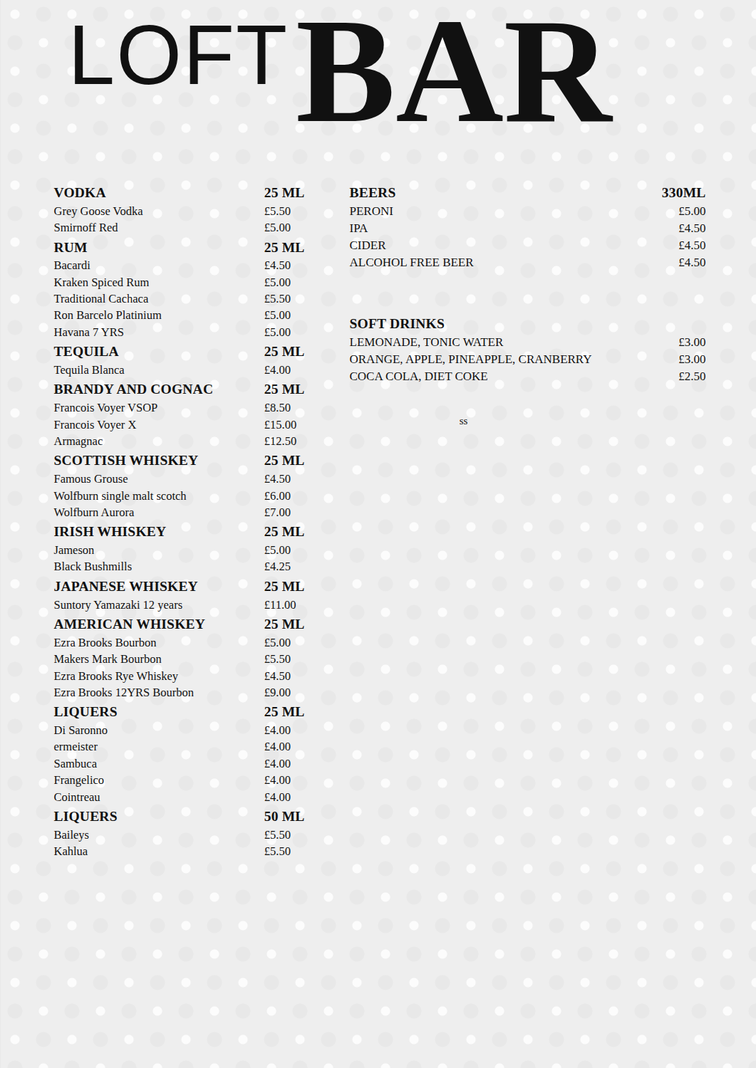LOFT BAR
| VODKA | 25 ML |
| Grey Goose Vodka | £5.50 |
| Smirnoff Red | £5.00 |
| RUM | 25 ML |
| Bacardi | £4.50 |
| Kraken Spiced Rum | £5.00 |
| Traditional Cachaca | £5.50 |
| Ron Barcelo Platinium | £5.00 |
| Havana 7 YRS | £5.00 |
| TEQUILA | 25 ML |
| Tequila Blanca | £4.00 |
| BRANDY AND COGNAC | 25 ML |
| Francois Voyer VSOP | £8.50 |
| Francois Voyer X | £15.00 |
| Armagnac | £12.50 |
| SCOTTISH WHISKEY | 25 ML |
| Famous Grouse | £4.50 |
| Wolfburn single malt scotch | £6.00 |
| Wolfburn Aurora | £7.00 |
| IRISH WHISKEY | 25 ML |
| Jameson | £5.00 |
| Black Bushmills | £4.25 |
| JAPANESE WHISKEY | 25 ML |
| Suntory Yamazaki 12 years | £11.00 |
| AMERICAN WHISKEY | 25 ML |
| Ezra Brooks Bourbon | £5.00 |
| Makers Mark Bourbon | £5.50 |
| Ezra Brooks Rye Whiskey | £4.50 |
| Ezra Brooks 12YRS Bourbon | £9.00 |
| LIQUERS | 25 ML |
| Di Saronno | £4.00 |
| ermeister | £4.00 |
| Sambuca | £4.00 |
| Frangelico | £4.00 |
| Cointreau | £4.00 |
| LIQUERS | 50 ML |
| Baileys | £5.50 |
| Kahlua | £5.50 |
| BEERS | 330ML |
| PERONI | £5.00 |
| IPA | £4.50 |
| CIDER | £4.50 |
| ALCOHOL FREE BEER | £4.50 |
| SOFT DRINKS |
| LEMONADE, TONIC WATER | £3.00 |
| ORANGE, APPLE, PINEAPPLE, CRANBERRY | £3.00 |
| COCA COLA, DIET COKE | £2.50 |
ss